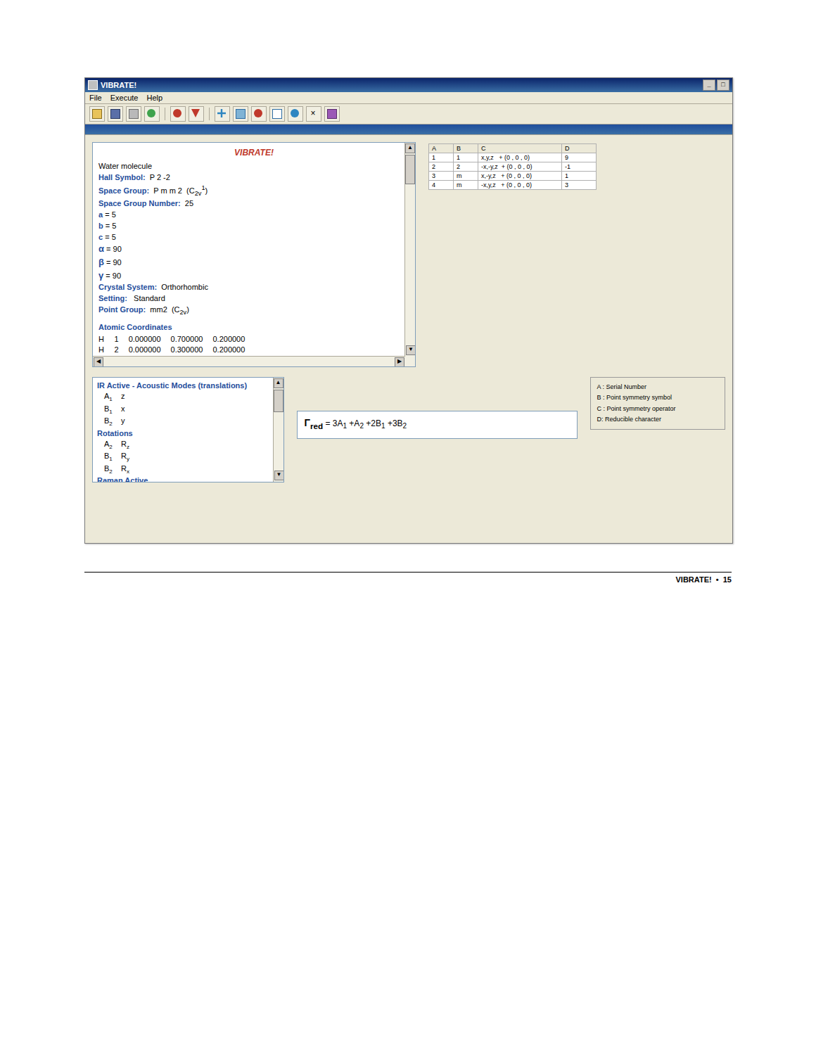VIBRATE!
_□
File Execute Help
×
VIBRATE!
Water molecule
Hall Symbol: P 2 -2
Space Group: P m m 2 (C2v1)
Space Group Number: 25
a = 5
b = 5
c = 5
α = 90
β = 90
γ = 90
Crystal System: Orthorhombic
Setting: Standard
Point Group: mm2 (C2v)
Atomic Coordinates
| H | 1 | 0.000000 | 0.700000 | 0.200000 |
| H | 2 | 0.000000 | 0.300000 | 0.200000 |
| O | 3 | 0.000000 | 0.500000 | 0.700000 |
Lattice Centring Operators
1: 0.000000 0.000000 0.000000
▲
▼
◀
▶
| A | B | C | D |
| --- | --- | --- | --- |
| 1 | 1 | x,y,z + (0 , 0 , 0) | 9 |
| 2 | 2 | -x,-y,z + (0 , 0 , 0) | -1 |
| 3 | m | x,-y,z + (0 , 0 , 0) | 1 |
| 4 | m | -x,y,z + (0 , 0 , 0) | 3 |
IR Active - Acoustic Modes (translations)
A1 z
B1 x
B2 y
Rotations
A2 Rz
B1 Ry
B2 Rx
Raman Active
A1 x2, y2, z2
▲
▼
Γred = 3A1 +A2 +2B1 +3B2
A : Serial Number
B : Point symmetry symbol
C : Point symmetry operator
D: Reducible character
VIBRATE! • 15